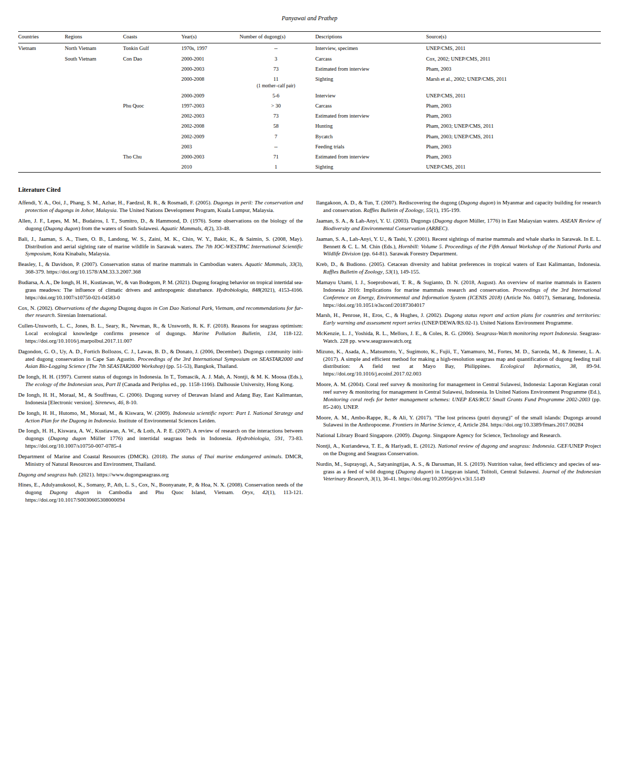Panyawai and Prathep
| Countries | Regions | Coasts | Year(s) | Number of dugong(s) | Descriptions | Source(s) |
| --- | --- | --- | --- | --- | --- | --- |
| Vietnam | North Vietnam | Tonkin Gulf | 1970s, 1997 | -- | Interview, specimen | UNEP/CMS, 2011 |
| | South Vietnam | Con Dao | 2000-2001 | 3 | Carcass | Cox, 2002; UNEP/CMS, 2011 |
| | | | 2000-2003 | 73 | Estimated from interview | Pham, 2003 |
| | | | 2000-2008 | 11 (1 mother–calf pair) | Sighting | Marsh et al., 2002; UNEP/CMS, 2011 |
| | | | 2000-2009 | 5-6 | Interview | UNEP/CMS, 2011 |
| | | Phu Quoc | 1997-2003 | > 30 | Carcass | Pham, 2003 |
| | | | 2002-2003 | 73 | Estimated from interview | Pham, 2003 |
| | | | 2002-2008 | 58 | Hunting | Pham, 2003; UNEP/CMS, 2011 |
| | | | 2002-2009 | 7 | Bycatch | Pham, 2003; UNEP/CMS, 2011 |
| | | | 2003 | -- | Feeding trials | Pham, 2003 |
| | | Tho Chu | 2000-2003 | 71 | Estimated from interview | Pham, 2003 |
| | | | 2010 | 1 | Sighting | UNEP/CMS, 2011 |
Literature Cited
Affendi, Y. A., Ooi, J., Phang, S. M., Azhar, H., Faedzul, R. R., & Rosmadi, F. (2005). Dugongs in peril: The conservation and protection of dugongs in Johor, Malaysia. The United Nations Development Program, Kuala Lumpur, Malaysia.
Allen, J. F., Lepes, M. M., Budairos, I. T., Sumitro, D., & Hammond, D. (1976). Some observations on the biology of the dugong (Dugong dugon) from the waters of South Sulawesi. Aquatic Mammals, 4(2), 33-48.
Bali, J., Jaaman, S. A., Tisen, O. B., Landong, W. S., Zaini, M. K., Chin, W. Y., Bakir, K., & Saimin, S. (2008, May). Distribution and aerial sighting rate of marine wildlife in Sarawak waters. The 7th IOC-WESTPAC International Scientific Symposium, Kota Kinabalu, Malaysia.
Beasley, I., & Davidson, P. (2007). Conservation status of marine mammals in Cambodian waters. Aquatic Mammals, 33(3), 368-379. https://doi.org/10.1578/AM.33.3.2007.368
Budiarsa, A. A., De Iongh, H. H., Kustiawan, W., & van Bodegom, P. M. (2021). Dugong foraging behavior on tropical intertidal seagrass meadows: The influence of climatic drivers and anthropogenic disturbance. Hydrobiologia, 848(2021), 4153-4166. https://doi.org/10.1007/s10750-021-04583-0
Cox, N. (2002). Observations of the dugong Dugong dugon in Con Dao National Park, Vietnam, and recommendations for further research. Sirenian International.
Cullen-Unsworth, L. C., Jones, B. L., Seary, R., Newman, R., & Unsworth, R. K. F. (2018). Reasons for seagrass optimism: Local ecological knowledge confirms presence of dugongs. Marine Pollution Bulletin, 134, 118-122. https://doi.org/10.1016/j.marpolbul.2017.11.007
Dagondon, G. O., Uy, A. D., Fortich Bollozos, C. J., Lawas, B. D., & Donato, J. (2006, December). Dugongs community initiated dugong conservation in Cape San Agustin. Proceedings of the 3rd International Symposium on SEASTAR2000 and Asian Bio-Logging Science (The 7th SEASTAR2000 Workshop) (pp. 51-53), Bangkok, Thailand.
De Iongh, H. H. (1997). Current status of dugongs in Indonesia. In T., Tomascik, A. J. Mah, A. Nontji, & M. K. Moosa (Eds.), The ecology of the Indonesian seas, Part II (Canada and Periplus ed., pp. 1158-1166). Dalhousie University, Hong Kong.
De Iongh, H. H., Moraal, M., & Souffreau, C. (2006). Dugong survey of Derawan Island and Adang Bay, East Kalimantan, Indonesia [Electronic version]. Sirenews, 46, 8-10.
De Iongh, H. H., Hutomo, M., Moraal, M., & Kiswara, W. (2009). Indonesia scientific report: Part I. National Strategy and Action Plan for the Dugong in Indonesia. Institute of Environmental Sciences Leiden.
De Iongh, H. H., Kiswara, A. W., Kustiawan, A. W., & Loth, A. P. E. (2007). A review of research on the interactions between dugongs (Dugong dugon Müller 1776) and intertidal seagrass beds in Indonesia. Hydrobiologia, 591, 73-83. https://doi.org/10.1007/s10750-007-0785-4
Department of Marine and Coastal Resources (DMCR). (2018). The status of Thai marine endangered animals. DMCR, Ministry of Natural Resources and Environment, Thailand.
Dugong and seagrass hub. (2021). https://www.dugongseagrass.org
Hines, E., Adulyanukosol, K., Somany, P., Ath, L. S., Cox, N., Boonyanate, P., & Hoa, N. X. (2008). Conservation needs of the dugong Dugong dugon in Cambodia and Phu Quoc Island, Vietnam. Oryx, 42(1), 113-121. https://doi.org/10.1017/S0030605308000094
Ilangakoon, A. D., & Tun, T. (2007). Rediscovering the dugong (Dugong dugon) in Myanmar and capacity building for research and conservation. Raffles Bulletin of Zoology, 55(1), 195-199.
Jaaman, S. A., & Lah-Anyi, Y. U. (2003). Dugongs (Dugong dugon Müller, 1776) in East Malaysian waters. ASEAN Review of Biodiversity and Environmental Conservation (ARBEC).
Jaaman, S. A., Lah-Anyi, Y. U., & Tashi, Y. (2001). Recent sightings of marine mammals and whale sharks in Sarawak. In E. L. Bennett & C. L. M. Chin (Eds.), Hornbill: Volume 5. Proceedings of the Fifth Annual Workshop of the National Parks and Wildlife Division (pp. 64-81). Sarawak Forestry Department.
Kreb, D., & Budiono. (2005). Cetacean diversity and habitat preferences in tropical waters of East Kalimantan, Indonesia. Raffles Bulletin of Zoology, 53(1), 149-155.
Mamayu Utami, I. J., Soeprobowati, T. R., & Sugianto, D. N. (2018, August). An overview of marine mammals in Eastern Indonesia 2016: Implications for marine mammals research and conservation. Proceedings of the 3rd International Conference on Energy, Environmental and Information System (ICENIS 2018) (Article No. 04017), Semarang, Indonesia. https://doi.org/10.1051/e3sconf/20187304017
Marsh, H., Penrose, H., Eros, C., & Hughes, J. (2002). Dugong status report and action plans for countries and territories: Early warning and assessment report series (UNEP/DEWA/RS.02-1). United Nations Environment Programme.
McKenzie, L. J., Yoshida, R. L., Mellors, J. E., & Coles, R. G. (2006). Seagrass-Watch monitoring report Indonesia. Seagrass-Watch. 228 pp. www.seagrasswatch.org
Mizuno, K., Asada, A., Matsumoto, Y., Sugimoto, K., Fujii, T., Yamamuro, M., Fortes, M. D., Sarceda, M., & Jimenez, L. A. (2017). A simple and efficient method for making a high-resolution seagrass map and quantification of dugong feeding trail distribution: A field test at Mayo Bay, Philippines. Ecological Informatics, 38, 89-94. https://doi.org/10.1016/j.ecoinf.2017.02.003
Moore, A. M. (2004). Coral reef survey & monitoring for management in Central Sulawesi, Indonesia: Laporan Kegiatan coral reef survey & monitoring for management in Central Sulawesi, Indonesia. In United Nations Environment Programme (Ed.), Monitoring coral reefs for better management schemes: UNEP EAS/RCU Small Grants Fund Programme 2002-2003 (pp. 85-240). UNEP.
Moore, A. M., Ambo-Rappe, R., & Ali, Y. (2017). "The lost princess (putri duyung)" of the small islands: Dugongs around Sulawesi in the Anthropocene. Frontiers in Marine Science, 4, Article 284. https://doi.org/10.3389/fmars.2017.00284
National Library Board Singapore. (2009). Dugong. Singapore Agency for Science, Technology and Research.
Nontji, A., Kuriandewa, T. E., & Hariyadi, E. (2012). National review of dugong and seagrass: Indonesia. GEF/UNEP Project on the Dugong and Seagrass Conservation.
Nurdin, M., Suprayogi, A., Satyaningtijas, A. S., & Darusman, H. S. (2019). Nutrition value, feed efficiency and species of seagrass as a feed of wild dugong (Dugong dugon) in Lingayan island, Tolitoli, Central Sulawesi. Journal of the Indonesian Veterinary Research, 3(1), 36-41. https://doi.org/10.20956/jrvi.v3i1.5149